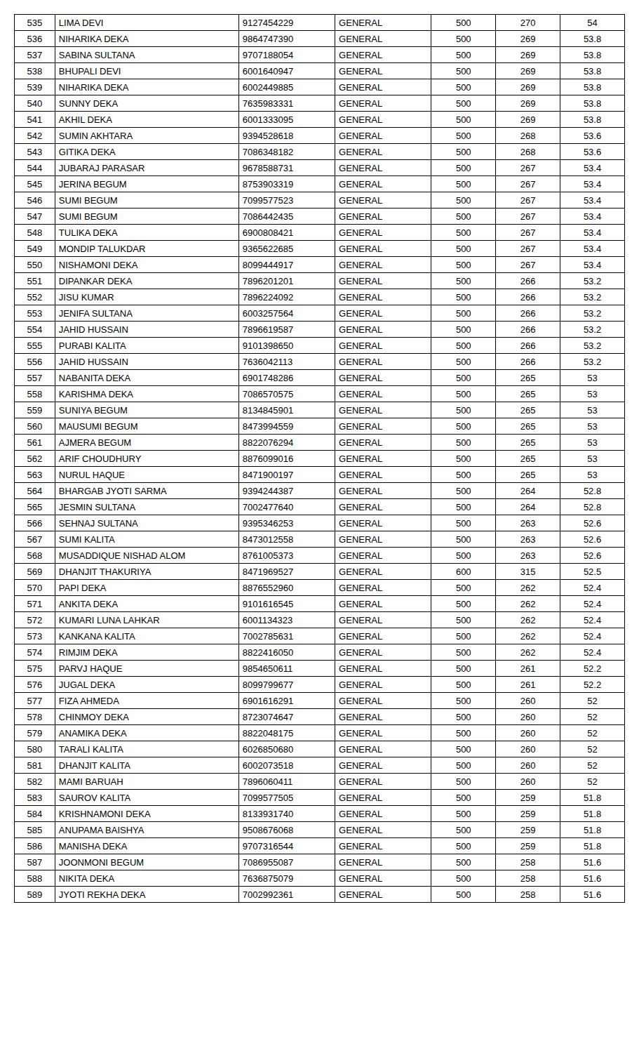| 535 | LIMA DEVI | 9127454229 | GENERAL | 500 | 270 | 54 |
| 536 | NIHARIKA DEKA | 9864747390 | GENERAL | 500 | 269 | 53.8 |
| 537 | SABINA SULTANA | 9707188054 | GENERAL | 500 | 269 | 53.8 |
| 538 | BHUPALI DEVI | 6001640947 | GENERAL | 500 | 269 | 53.8 |
| 539 | NIHARIKA DEKA | 6002449885 | GENERAL | 500 | 269 | 53.8 |
| 540 | SUNNY DEKA | 7635983331 | GENERAL | 500 | 269 | 53.8 |
| 541 | AKHIL DEKA | 6001333095 | GENERAL | 500 | 269 | 53.8 |
| 542 | SUMIN AKHTARA | 9394528618 | GENERAL | 500 | 268 | 53.6 |
| 543 | GITIKA DEKA | 7086348182 | GENERAL | 500 | 268 | 53.6 |
| 544 | JUBARAJ PARASAR | 9678588731 | GENERAL | 500 | 267 | 53.4 |
| 545 | JERINA BEGUM | 8753903319 | GENERAL | 500 | 267 | 53.4 |
| 546 | SUMI BEGUM | 7099577523 | GENERAL | 500 | 267 | 53.4 |
| 547 | SUMI BEGUM | 7086442435 | GENERAL | 500 | 267 | 53.4 |
| 548 | TULIKA DEKA | 6900808421 | GENERAL | 500 | 267 | 53.4 |
| 549 | MONDIP TALUKDAR | 9365622685 | GENERAL | 500 | 267 | 53.4 |
| 550 | NISHAMONI DEKA | 8099444917 | GENERAL | 500 | 267 | 53.4 |
| 551 | DIPANKAR DEKA | 7896201201 | GENERAL | 500 | 266 | 53.2 |
| 552 | JISU KUMAR | 7896224092 | GENERAL | 500 | 266 | 53.2 |
| 553 | JENIFA SULTANA | 6003257564 | GENERAL | 500 | 266 | 53.2 |
| 554 | JAHID HUSSAIN | 7896619587 | GENERAL | 500 | 266 | 53.2 |
| 555 | PURABI KALITA | 9101398650 | GENERAL | 500 | 266 | 53.2 |
| 556 | JAHID HUSSAIN | 7636042113 | GENERAL | 500 | 266 | 53.2 |
| 557 | NABANITA DEKA | 6901748286 | GENERAL | 500 | 265 | 53 |
| 558 | KARISHMA DEKA | 7086570575 | GENERAL | 500 | 265 | 53 |
| 559 | SUNIYA BEGUM | 8134845901 | GENERAL | 500 | 265 | 53 |
| 560 | MAUSUMI BEGUM | 8473994559 | GENERAL | 500 | 265 | 53 |
| 561 | AJMERA BEGUM | 8822076294 | GENERAL | 500 | 265 | 53 |
| 562 | ARIF CHOUDHURY | 8876099016 | GENERAL | 500 | 265 | 53 |
| 563 | NURUL HAQUE | 8471900197 | GENERAL | 500 | 265 | 53 |
| 564 | BHARGAB JYOTI SARMA | 9394244387 | GENERAL | 500 | 264 | 52.8 |
| 565 | JESMIN SULTANA | 7002477640 | GENERAL | 500 | 264 | 52.8 |
| 566 | SEHNAJ SULTANA | 9395346253 | GENERAL | 500 | 263 | 52.6 |
| 567 | SUMI KALITA | 8473012558 | GENERAL | 500 | 263 | 52.6 |
| 568 | MUSADDIQUE NISHAD ALOM | 8761005373 | GENERAL | 500 | 263 | 52.6 |
| 569 | DHANJIT THAKURIYA | 8471969527 | GENERAL | 600 | 315 | 52.5 |
| 570 | PAPI DEKA | 8876552960 | GENERAL | 500 | 262 | 52.4 |
| 571 | ANKITA DEKA | 9101616545 | GENERAL | 500 | 262 | 52.4 |
| 572 | KUMARI LUNA LAHKAR | 6001134323 | GENERAL | 500 | 262 | 52.4 |
| 573 | KANKANA KALITA | 7002785631 | GENERAL | 500 | 262 | 52.4 |
| 574 | RIMJIM DEKA | 8822416050 | GENERAL | 500 | 262 | 52.4 |
| 575 | PARVJ HAQUE | 9854650611 | GENERAL | 500 | 261 | 52.2 |
| 576 | JUGAL DEKA | 8099799677 | GENERAL | 500 | 261 | 52.2 |
| 577 | FIZA AHMEDA | 6901616291 | GENERAL | 500 | 260 | 52 |
| 578 | CHINMOY DEKA | 8723074647 | GENERAL | 500 | 260 | 52 |
| 579 | ANAMIKA DEKA | 8822048175 | GENERAL | 500 | 260 | 52 |
| 580 | TARALI KALITA | 6026850680 | GENERAL | 500 | 260 | 52 |
| 581 | DHANJIT KALITA | 6002073518 | GENERAL | 500 | 260 | 52 |
| 582 | MAMI BARUAH | 7896060411 | GENERAL | 500 | 260 | 52 |
| 583 | SAUROV KALITA | 7099577505 | GENERAL | 500 | 259 | 51.8 |
| 584 | KRISHNAMONI DEKA | 8133931740 | GENERAL | 500 | 259 | 51.8 |
| 585 | ANUPAMA BAISHYA | 9508676068 | GENERAL | 500 | 259 | 51.8 |
| 586 | MANISHA DEKA | 9707316544 | GENERAL | 500 | 259 | 51.8 |
| 587 | JOONMONI BEGUM | 7086955087 | GENERAL | 500 | 258 | 51.6 |
| 588 | NIKITA DEKA | 7636875079 | GENERAL | 500 | 258 | 51.6 |
| 589 | JYOTI REKHA DEKA | 7002992361 | GENERAL | 500 | 258 | 51.6 |